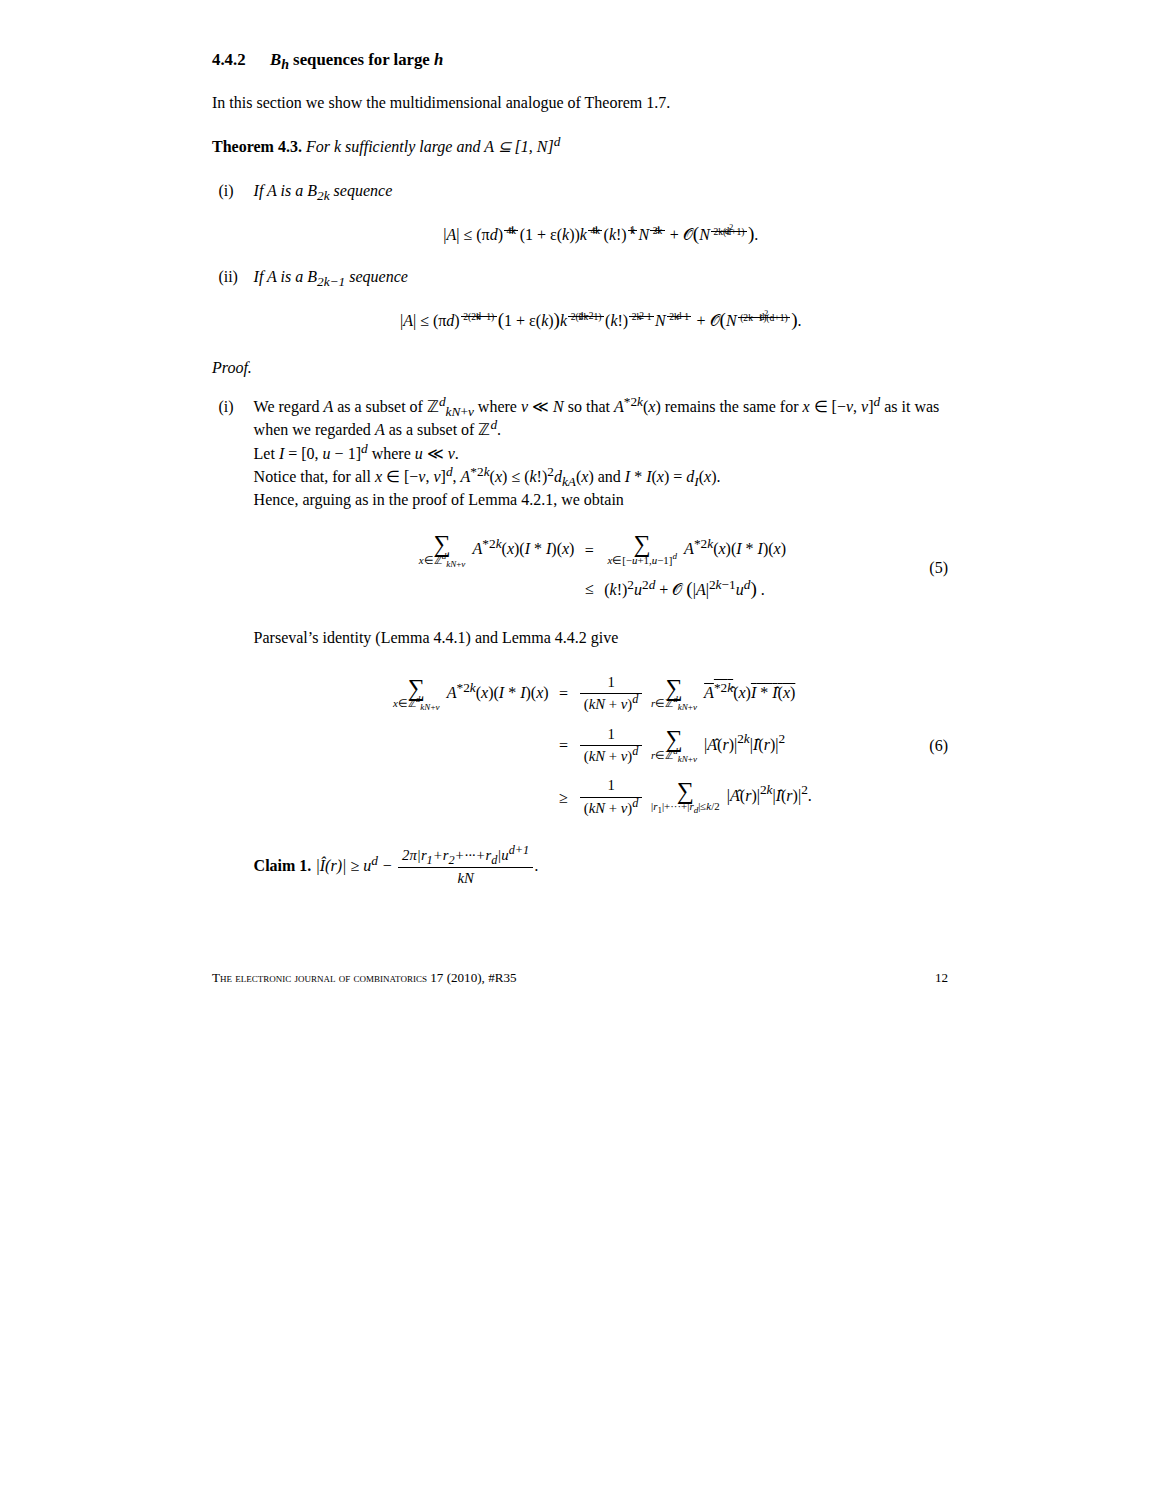4.4.2 Bh sequences for large h
In this section we show the multidimensional analogue of Theorem 1.7.
Theorem 4.3. For k sufficiently large and A ⊆ [1, N]d
(i) If A is a B2k sequence
|A| ≤ (πd)d 4k(1 + ε(k))kd 4k(k!)1 kNd 2k + 𝒪(Nd22k(d+1)).
(ii) If A is a B2k−1 sequence
|A| ≤ (πd)d 2(2k−1)(1 + ε(k))kd−22(2k−1)(k!)22k−1Nd 2k−1 + 𝒪(Nd2(2k−1)(d+1)).
Proof.
(i) We regard A as a subset of ℤdkN+v where v ≪ N so that A*2k(x) remains the same for x ∈ [−v, v]d as it was when we regarded A as a subset of ℤd.
Let I = [0, u − 1]d where u ≪ v.
Notice that, for all x ∈ [−v, v]d, A*2k(x) ≤ (k!)2dkA(x) and I * I(x) = dI(x).
Hence, arguing as in the proof of Lemma 4.2.1, we obtain
| ∑ x ∈ℤ d kN + v A *2 k ( x )( I * I )( x ) | = | ∑ x ∈[− u +1, u −1] d A *2 k ( x )( I * I )( x ) |
| | ≤ | ( k !) 2 u 2 d + 𝒪 ( / A / 2 k −1 u d ) . |
(5)
Parseval’s identity (Lemma 4.4.1) and Lemma 4.4.2 give
| ∑ x ∈ℤ d kN + v A *2 k ( x )( I * I )( x ) | = | 1 ( kN + v ) d ∑ r ∈ℤ d kN + v A *2 k ̂( x ) I * I ̂( x ) |
| | = | 1 ( kN + v ) d ∑ r ∈ℤ d kN + v / A ̂( r )/ 2 k / I ̂( r )/ 2 |
| | ≥ | 1 ( kN + v ) d ∑ / r 1 /+···+/ r d /≤ k /2 / A ̂( r )/ 2 k / I ̂( r )/ 2 . |
(6)
Claim 1. |Î(r)| ≥ ud − 2π|r1+r2+···+rd|ud+1 kN.
The electronic journal of combinatorics 17 (2010), #R35 12